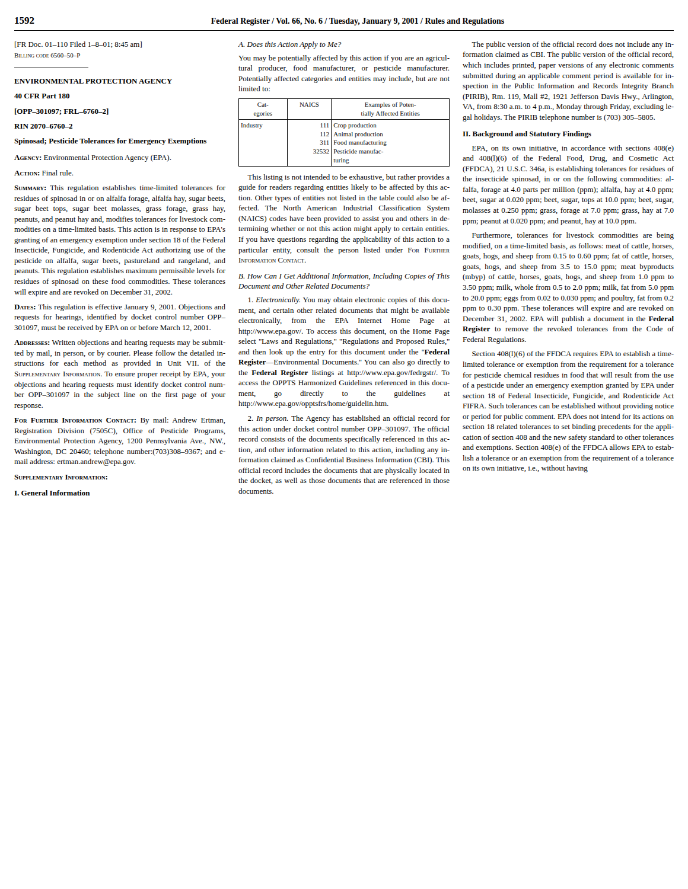1592
Federal Register / Vol. 66, No. 6 / Tuesday, January 9, 2001 / Rules and Regulations
[FR Doc. 01–110 Filed 1–8–01; 8:45 am]
Billing code 6560–50–P
Environmental Protection Agency
40 CFR Part 180
[OPP–301097; FRL–6760–2]
RIN 2070–6760–2
Spinosad; Pesticide Tolerances for Emergency Exemptions
Agency: Environmental Protection Agency (EPA).
Action: Final rule.
Summary: This regulation establishes time-limited tolerances for residues of spinosad in or on alfalfa forage, alfalfa hay, sugar beets, sugar beet tops, sugar beet molasses, grass forage, grass hay, peanuts, and peanut hay and, modifies tolerances for livestock commodities on a time-limited basis. This action is in response to EPA's granting of an emergency exemption under section 18 of the Federal Insecticide, Fungicide, and Rodenticide Act authorizing use of the pesticide on alfalfa, sugar beets, pastureland and rangeland, and peanuts. This regulation establishes maximum permissible levels for residues of spinosad on these food commodities. These tolerances will expire and are revoked on December 31, 2002.
Dates: This regulation is effective January 9, 2001. Objections and requests for hearings, identified by docket control number OPP–301097, must be received by EPA on or before March 12, 2001.
Addresses: Written objections and hearing requests may be submitted by mail, in person, or by courier. Please follow the detailed instructions for each method as provided in Unit VII. of the Supplementary Information. To ensure proper receipt by EPA, your objections and hearing requests must identify docket control number OPP–301097 in the subject line on the first page of your response.
For Further Information Contact: By mail: Andrew Ertman, Registration Division (7505C), Office of Pesticide Programs, Environmental Protection Agency, 1200 Pennsylvania Ave., NW., Washington, DC 20460; telephone number:(703)308–9367; and e-mail address: ertman.andrew@epa.gov.
Supplementary Information:
I. General Information
A. Does this Action Apply to Me?
You may be potentially affected by this action if you are an agricultural producer, food manufacturer, or pesticide manufacturer. Potentially affected categories and entities may include, but are not limited to:
| Cat- egories | NAICS | Examples of Poten- tially Affected Entities |
| --- | --- | --- |
| Industry | 111 112 311 32532 | Crop production Animal production Food manufacturing Pesticide manufac- turing |
This listing is not intended to be exhaustive, but rather provides a guide for readers regarding entities likely to be affected by this action. Other types of entities not listed in the table could also be affected. The North American Industrial Classification System (NAICS) codes have been provided to assist you and others in determining whether or not this action might apply to certain entities. If you have questions regarding the applicability of this action to a particular entity, consult the person listed under For Further Information Contact.
B. How Can I Get Additional Information, Including Copies of This Document and Other Related Documents?
1. Electronically. You may obtain electronic copies of this document, and certain other related documents that might be available electronically, from the EPA Internet Home Page at http://www.epa.gov/. To access this document, on the Home Page select ''Laws and Regulations,'' ''Regulations and Proposed Rules,'' and then look up the entry for this document under the ''Federal Register—Environmental Documents.'' You can also go directly to the Federal Register listings at http://www.epa.gov/fedrgstr/. To access the OPPTS Harmonized Guidelines referenced in this document, go directly to the guidelines at http://www.epa.gov/opptsfrs/home/guidelin.htm.
2. In person. The Agency has established an official record for this action under docket control number OPP–301097. The official record consists of the documents specifically referenced in this action, and other information related to this action, including any information claimed as Confidential Business Information (CBI). This official record includes the documents that are physically located in the docket, as well as those documents that are referenced in those documents.
The public version of the official record does not include any information claimed as CBI. The public version of the official record, which includes printed, paper versions of any electronic comments submitted during an applicable comment period is available for inspection in the Public Information and Records Integrity Branch (PIRIB), Rm. 119, Mall #2, 1921 Jefferson Davis Hwy., Arlington, VA, from 8:30 a.m. to 4 p.m., Monday through Friday, excluding legal holidays. The PIRIB telephone number is (703) 305–5805.
II. Background and Statutory Findings
EPA, on its own initiative, in accordance with sections 408(e) and 408(l)(6) of the Federal Food, Drug, and Cosmetic Act (FFDCA), 21 U.S.C. 346a, is establishing tolerances for residues of the insecticide spinosad, in or on the following commodities: alfalfa, forage at 4.0 parts per million (ppm); alfalfa, hay at 4.0 ppm; beet, sugar at 0.020 ppm; beet, sugar, tops at 10.0 ppm; beet, sugar, molasses at 0.250 ppm; grass, forage at 7.0 ppm; grass, hay at 7.0 ppm; peanut at 0.020 ppm; and peanut, hay at 10.0 ppm.
Furthermore, tolerances for livestock commodities are being modified, on a time-limited basis, as follows: meat of cattle, horses, goats, hogs, and sheep from 0.15 to 0.60 ppm; fat of cattle, horses, goats, hogs, and sheep from 3.5 to 15.0 ppm; meat byproducts (mbyp) of cattle, horses, goats, hogs, and sheep from 1.0 ppm to 3.50 ppm; milk, whole from 0.5 to 2.0 ppm; milk, fat from 5.0 ppm to 20.0 ppm; eggs from 0.02 to 0.030 ppm; and poultry, fat from 0.2 ppm to 0.30 ppm. These tolerances will expire and are revoked on December 31, 2002. EPA will publish a document in the Federal Register to remove the revoked tolerances from the Code of Federal Regulations.
Section 408(l)(6) of the FFDCA requires EPA to establish a time-limited tolerance or exemption from the requirement for a tolerance for pesticide chemical residues in food that will result from the use of a pesticide under an emergency exemption granted by EPA under section 18 of Federal Insecticide, Fungicide, and Rodenticide Act FIFRA. Such tolerances can be established without providing notice or period for public comment. EPA does not intend for its actions on section 18 related tolerances to set binding precedents for the application of section 408 and the new safety standard to other tolerances and exemptions. Section 408(e) of the FFDCA allows EPA to establish a tolerance or an exemption from the requirement of a tolerance on its own initiative, i.e., without having